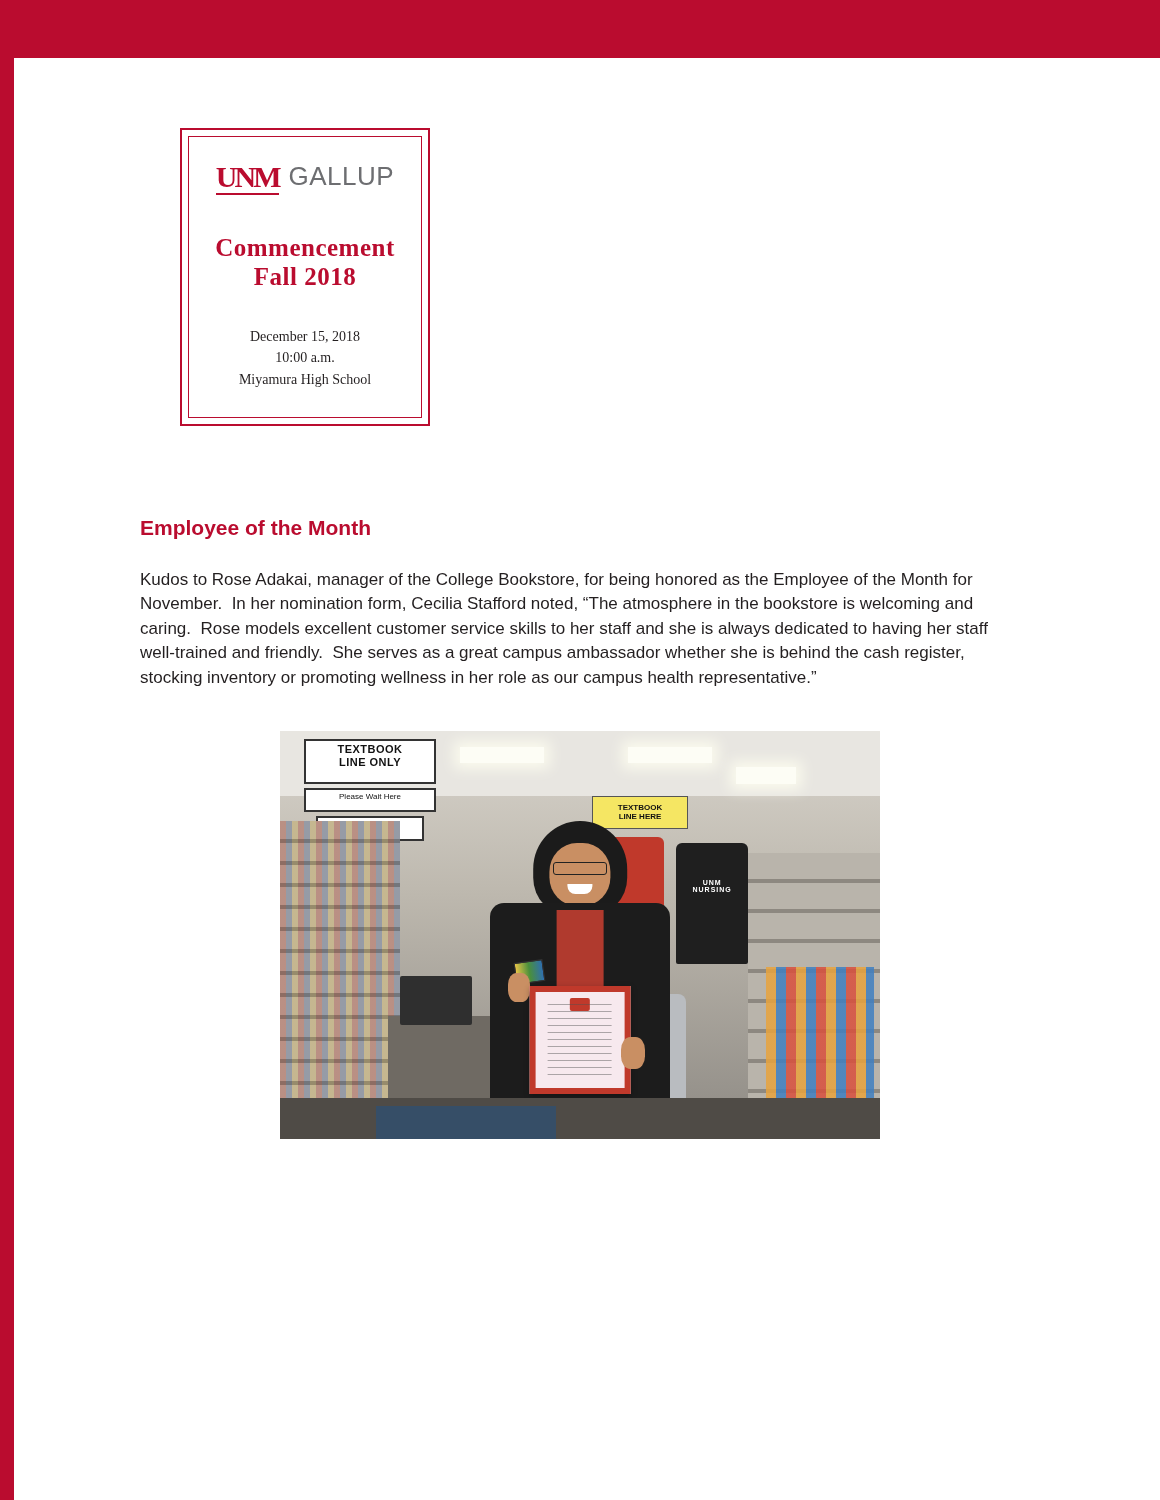UNM GALLUP
Commencement
Fall 2018
December 15, 2018
10:00 a.m.
Miyamura High School
Employee of the Month
Kudos to Rose Adakai, manager of the College Bookstore, for being honored as the Employee of the Month for November. In her nomination form, Cecilia Stafford noted, “The atmosphere in the bookstore is welcoming and caring. Rose models excellent customer service skills to her staff and she is always dedicated to having her staff well-trained and friendly. She serves as a great campus ambassador whether she is behind the cash register, stocking inventory or promoting wellness in her role as our campus health representative.”
TEXTBOOK
LINE ONLY
Please Wait Here
Graduate • Info
TEXTBOOK
LINE HERE
UNM
NURSING